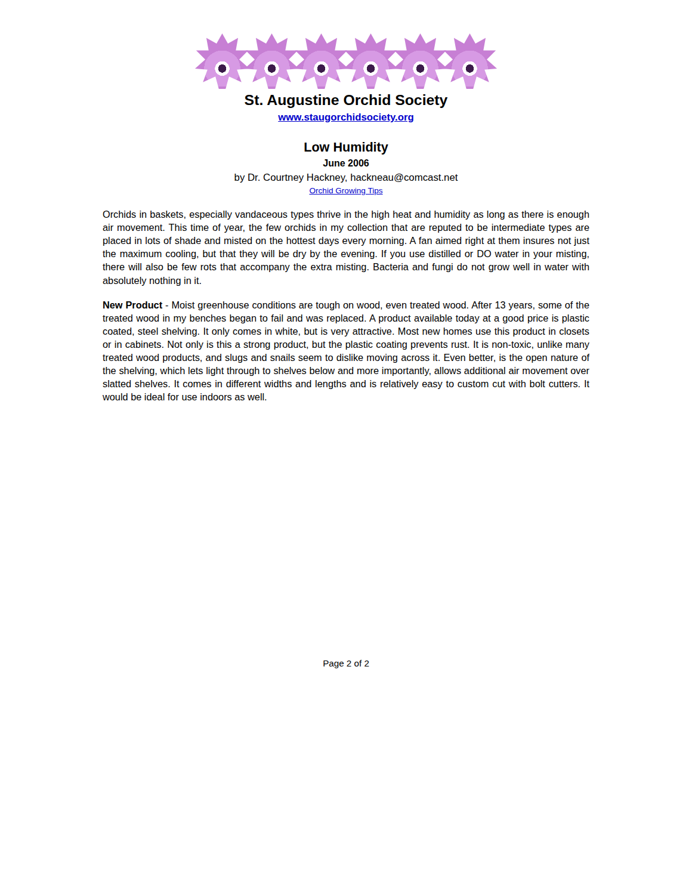St. Augustine Orchid Society
www.staugorchidsociety.org
Low Humidity
June 2006
by Dr. Courtney Hackney, hackneau@comcast.net
Orchid Growing Tips
Orchids in baskets, especially vandaceous types thrive in the high heat and humidity as long as there is enough air movement. This time of year, the few orchids in my collection that are reputed to be intermediate types are placed in lots of shade and misted on the hottest days every morning. A fan aimed right at them insures not just the maximum cooling, but that they will be dry by the evening. If you use distilled or DO water in your misting, there will also be few rots that accompany the extra misting. Bacteria and fungi do not grow well in water with absolutely nothing in it.
New Product - Moist greenhouse conditions are tough on wood, even treated wood. After 13 years, some of the treated wood in my benches began to fail and was replaced. A product available today at a good price is plastic coated, steel shelving. It only comes in white, but is very attractive. Most new homes use this product in closets or in cabinets. Not only is this a strong product, but the plastic coating prevents rust. It is non-toxic, unlike many treated wood products, and slugs and snails seem to dislike moving across it. Even better, is the open nature of the shelving, which lets light through to shelves below and more importantly, allows additional air movement over slatted shelves. It comes in different widths and lengths and is relatively easy to custom cut with bolt cutters. It would be ideal for use indoors as well.
Page 2 of 2